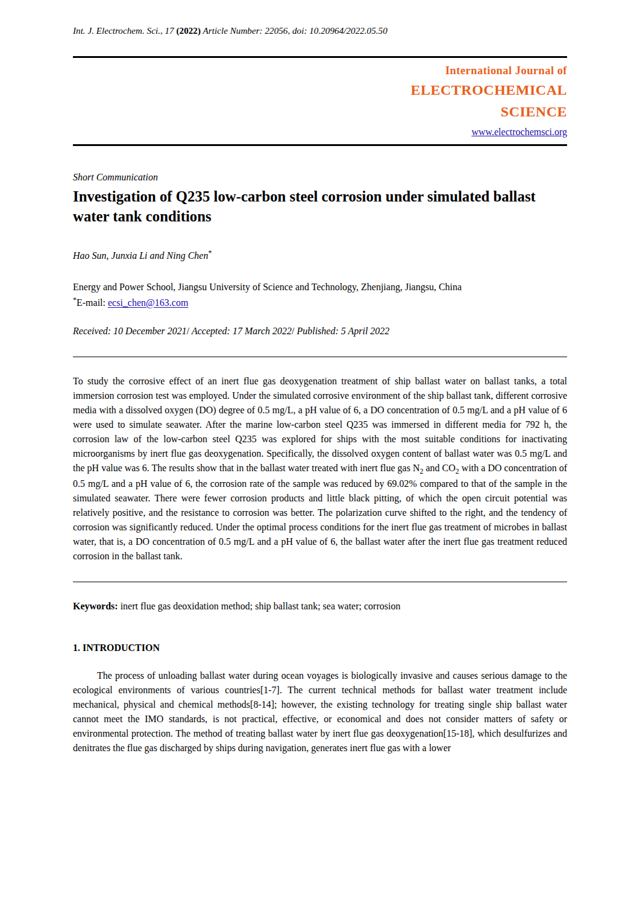Int. J. Electrochem. Sci., 17 (2022) Article Number: 22056, doi: 10.20964/2022.05.50
International Journal of
ELECTROCHEMICAL
SCIENCE
www.electrochemsci.org
Short Communication
Investigation of Q235 low-carbon steel corrosion under simulated ballast water tank conditions
Hao Sun, Junxia Li and Ning Chen*
Energy and Power School, Jiangsu University of Science and Technology, Zhenjiang, Jiangsu, China
*E-mail: ecsi_chen@163.com
Received: 10 December 2021/ Accepted: 17 March 2022/ Published: 5 April 2022
To study the corrosive effect of an inert flue gas deoxygenation treatment of ship ballast water on ballast tanks, a total immersion corrosion test was employed. Under the simulated corrosive environment of the ship ballast tank, different corrosive media with a dissolved oxygen (DO) degree of 0.5 mg/L, a pH value of 6, a DO concentration of 0.5 mg/L and a pH value of 6 were used to simulate seawater. After the marine low-carbon steel Q235 was immersed in different media for 792 h, the corrosion law of the low-carbon steel Q235 was explored for ships with the most suitable conditions for inactivating microorganisms by inert flue gas deoxygenation. Specifically, the dissolved oxygen content of ballast water was 0.5 mg/L and the pH value was 6. The results show that in the ballast water treated with inert flue gas N2 and CO2 with a DO concentration of 0.5 mg/L and a pH value of 6, the corrosion rate of the sample was reduced by 69.02% compared to that of the sample in the simulated seawater. There were fewer corrosion products and little black pitting, of which the open circuit potential was relatively positive, and the resistance to corrosion was better. The polarization curve shifted to the right, and the tendency of corrosion was significantly reduced. Under the optimal process conditions for the inert flue gas treatment of microbes in ballast water, that is, a DO concentration of 0.5 mg/L and a pH value of 6, the ballast water after the inert flue gas treatment reduced corrosion in the ballast tank.
Keywords: inert flue gas deoxidation method; ship ballast tank; sea water; corrosion
1. INTRODUCTION
The process of unloading ballast water during ocean voyages is biologically invasive and causes serious damage to the ecological environments of various countries[1-7]. The current technical methods for ballast water treatment include mechanical, physical and chemical methods[8-14]; however, the existing technology for treating single ship ballast water cannot meet the IMO standards, is not practical, effective, or economical and does not consider matters of safety or environmental protection. The method of treating ballast water by inert flue gas deoxygenation[15-18], which desulfurizes and denitrates the flue gas discharged by ships during navigation, generates inert flue gas with a lower